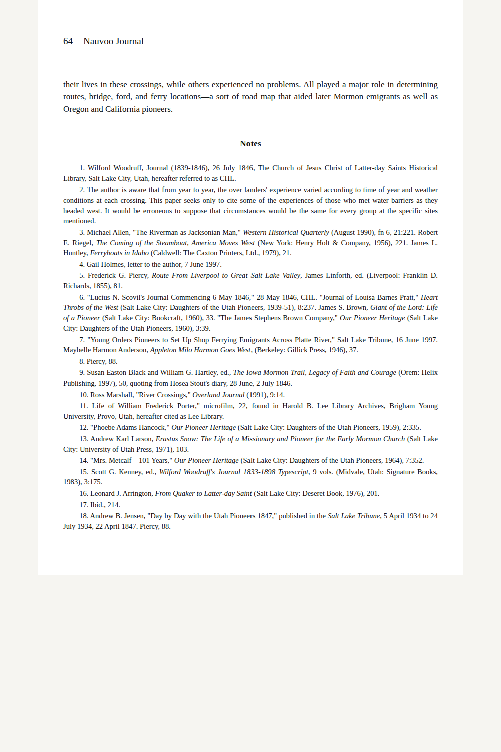64 Nauvoo Journal
their lives in these crossings, while others experienced no problems. All played a major role in determining routes, bridge, ford, and ferry locations—a sort of road map that aided later Mormon emigrants as well as Oregon and California pioneers.
Notes
1. Wilford Woodruff, Journal (1839-1846), 26 July 1846, The Church of Jesus Christ of Latter-day Saints Historical Library, Salt Lake City, Utah, hereafter referred to as CHL.
2. The author is aware that from year to year, the over landers' experience varied according to time of year and weather conditions at each crossing. This paper seeks only to cite some of the experiences of those who met water barriers as they headed west. It would be erroneous to suppose that circumstances would be the same for every group at the specific sites mentioned.
3. Michael Allen, "The Riverman as Jacksonian Man," Western Historical Quarterly (August 1990), fn 6, 21:221. Robert E. Riegel, The Coming of the Steamboat, America Moves West (New York: Henry Holt & Company, 1956), 221. James L. Huntley, Ferryboats in Idaho (Caldwell: The Caxton Printers, Ltd., 1979), 21.
4. Gail Holmes, letter to the author, 7 June 1997.
5. Frederick G. Piercy, Route From Liverpool to Great Salt Lake Valley, James Linforth, ed. (Liverpool: Franklin D. Richards, 1855), 81.
6. "Lucius N. Scovil's Journal Commencing 6 May 1846," 28 May 1846, CHL. "Journal of Louisa Barnes Pratt," Heart Throbs of the West (Salt Lake City: Daughters of the Utah Pioneers, 1939-51), 8:237. James S. Brown, Giant of the Lord: Life of a Pioneer (Salt Lake City: Bookcraft, 1960), 33. "The James Stephens Brown Company," Our Pioneer Heritage (Salt Lake City: Daughters of the Utah Pioneers, 1960), 3:39.
7. "Young Orders Pioneers to Set Up Shop Ferrying Emigrants Across Platte River," Salt Lake Tribune, 16 June 1997. Maybelle Harmon Anderson, Appleton Milo Harmon Goes West, (Berkeley: Gillick Press, 1946), 37.
8. Piercy, 88.
9. Susan Easton Black and William G. Hartley, ed., The Iowa Mormon Trail, Legacy of Faith and Courage (Orem: Helix Publishing, 1997), 50, quoting from Hosea Stout's diary, 28 June, 2 July 1846.
10. Ross Marshall, "River Crossings," Overland Journal (1991), 9:14.
11. Life of William Frederick Porter," microfilm, 22, found in Harold B. Lee Library Archives, Brigham Young University, Provo, Utah, hereafter cited as Lee Library.
12. "Phoebe Adams Hancock," Our Pioneer Heritage (Salt Lake City: Daughters of the Utah Pioneers, 1959), 2:335.
13. Andrew Karl Larson, Erastus Snow: The Life of a Missionary and Pioneer for the Early Mormon Church (Salt Lake City: University of Utah Press, 1971), 103.
14. "Mrs. Metcalf—101 Years," Our Pioneer Heritage (Salt Lake City: Daughters of the Utah Pioneers, 1964), 7:352.
15. Scott G. Kenney, ed., Wilford Woodruff's Journal 1833-1898 Typescript, 9 vols. (Midvale, Utah: Signature Books, 1983), 3:175.
16. Leonard J. Arrington, From Quaker to Latter-day Saint (Salt Lake City: Deseret Book, 1976), 201.
17. Ibid., 214.
18. Andrew B. Jensen, "Day by Day with the Utah Pioneers 1847," published in the Salt Lake Tribune, 5 April 1934 to 24 July 1934, 22 April 1847. Piercy, 88.